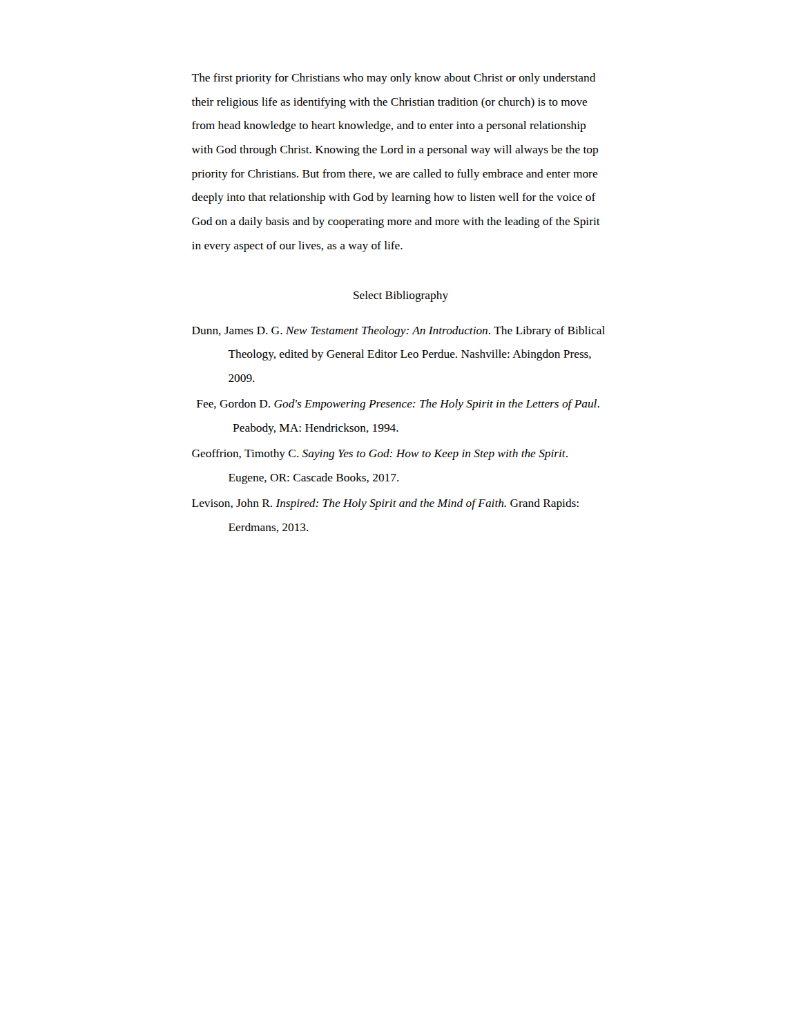The first priority for Christians who may only know about Christ or only understand their religious life as identifying with the Christian tradition (or church) is to move from head knowledge to heart knowledge, and to enter into a personal relationship with God through Christ. Knowing the Lord in a personal way will always be the top priority for Christians. But from there, we are called to fully embrace and enter more deeply into that relationship with God by learning how to listen well for the voice of God on a daily basis and by cooperating more and more with the leading of the Spirit in every aspect of our lives, as a way of life.
Select Bibliography
Dunn, James D. G. New Testament Theology: An Introduction. The Library of Biblical Theology, edited by General Editor Leo Perdue. Nashville: Abingdon Press, 2009.
Fee, Gordon D. God's Empowering Presence: The Holy Spirit in the Letters of Paul. Peabody, MA: Hendrickson, 1994.
Geoffrion, Timothy C. Saying Yes to God: How to Keep in Step with the Spirit. Eugene, OR: Cascade Books, 2017.
Levison, John R. Inspired: The Holy Spirit and the Mind of Faith. Grand Rapids: Eerdmans, 2013.